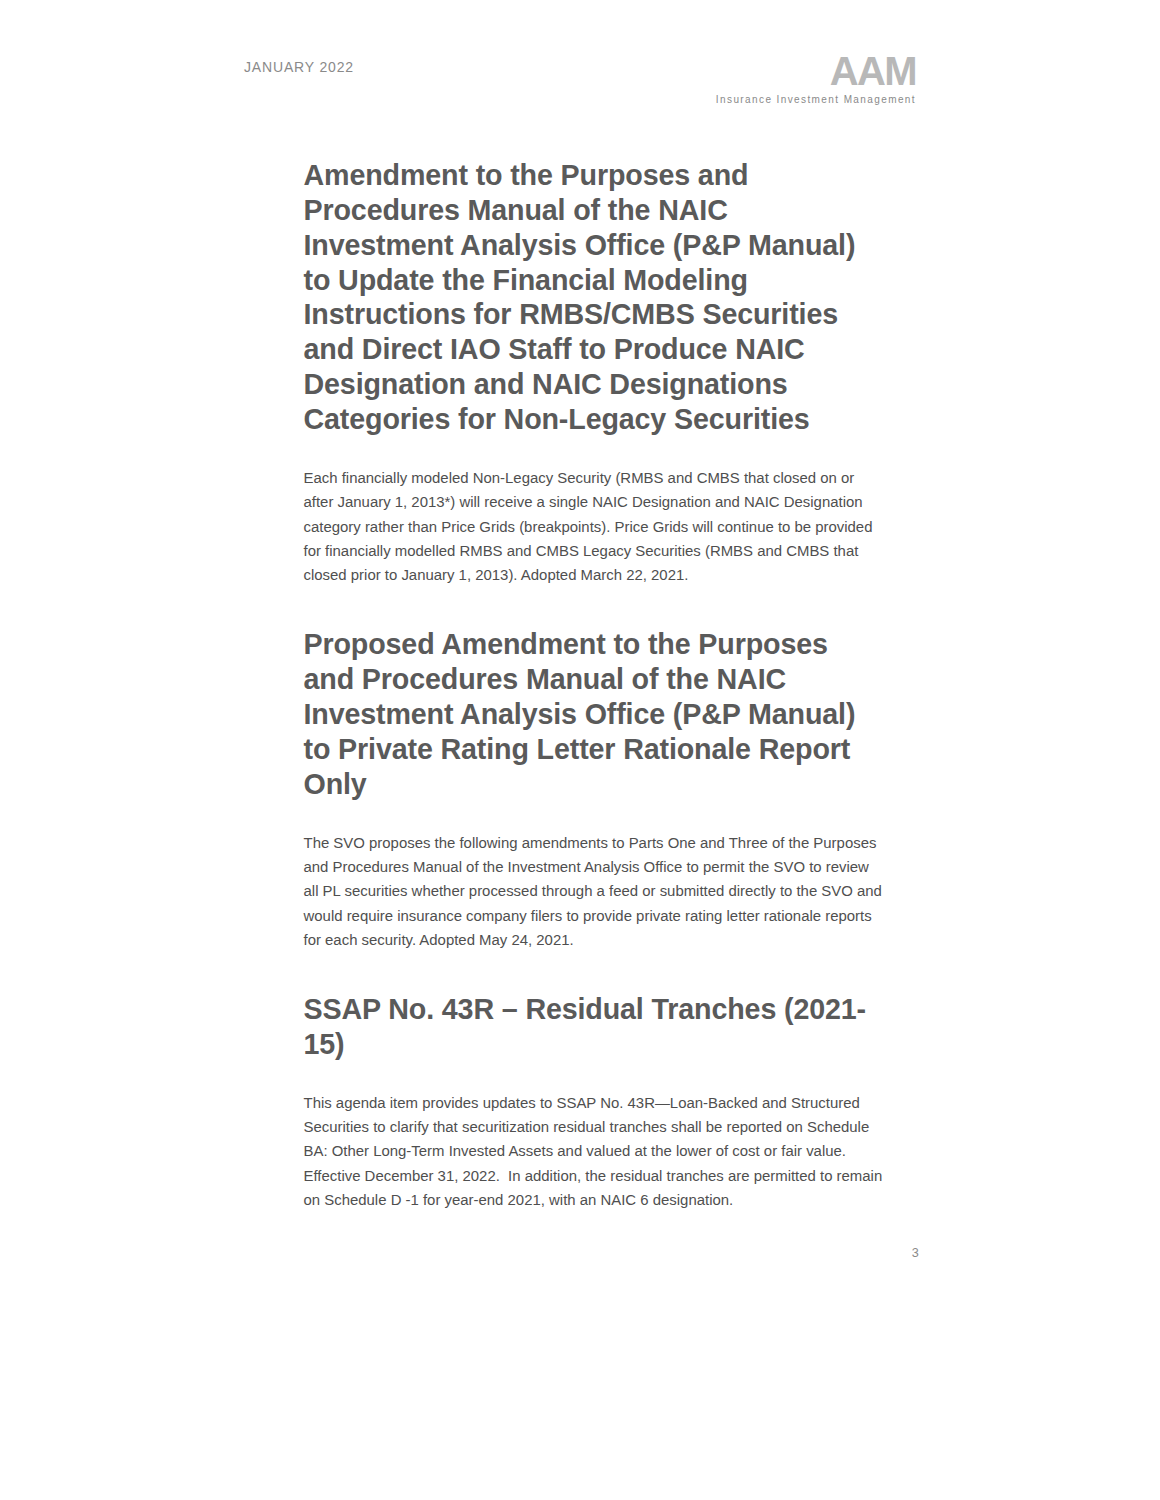JANUARY 2022
AAM
Insurance Investment Management
Amendment to the Purposes and Procedures Manual of the NAIC Investment Analysis Office (P&P Manual) to Update the Financial Modeling Instructions for RMBS/CMBS Securities and Direct IAO Staff to Produce NAIC Designation and NAIC Designations Categories for Non-Legacy Securities
Each financially modeled Non-Legacy Security (RMBS and CMBS that closed on or after January 1, 2013*) will receive a single NAIC Designation and NAIC Designation category rather than Price Grids (breakpoints). Price Grids will continue to be provided for financially modelled RMBS and CMBS Legacy Securities (RMBS and CMBS that closed prior to January 1, 2013). Adopted March 22, 2021.
Proposed Amendment to the Purposes and Procedures Manual of the NAIC Investment Analysis Office (P&P Manual) to Private Rating Letter Rationale Report Only
The SVO proposes the following amendments to Parts One and Three of the Purposes and Procedures Manual of the Investment Analysis Office to permit the SVO to review all PL securities whether processed through a feed or submitted directly to the SVO and would require insurance company filers to provide private rating letter rationale reports for each security. Adopted May 24, 2021.
SSAP No. 43R – Residual Tranches (2021-15)
This agenda item provides updates to SSAP No. 43R—Loan-Backed and Structured Securities to clarify that securitization residual tranches shall be reported on Schedule BA: Other Long-Term Invested Assets and valued at the lower of cost or fair value. Effective December 31, 2022. In addition, the residual tranches are permitted to remain on Schedule D -1 for year-end 2021, with an NAIC 6 designation.
3